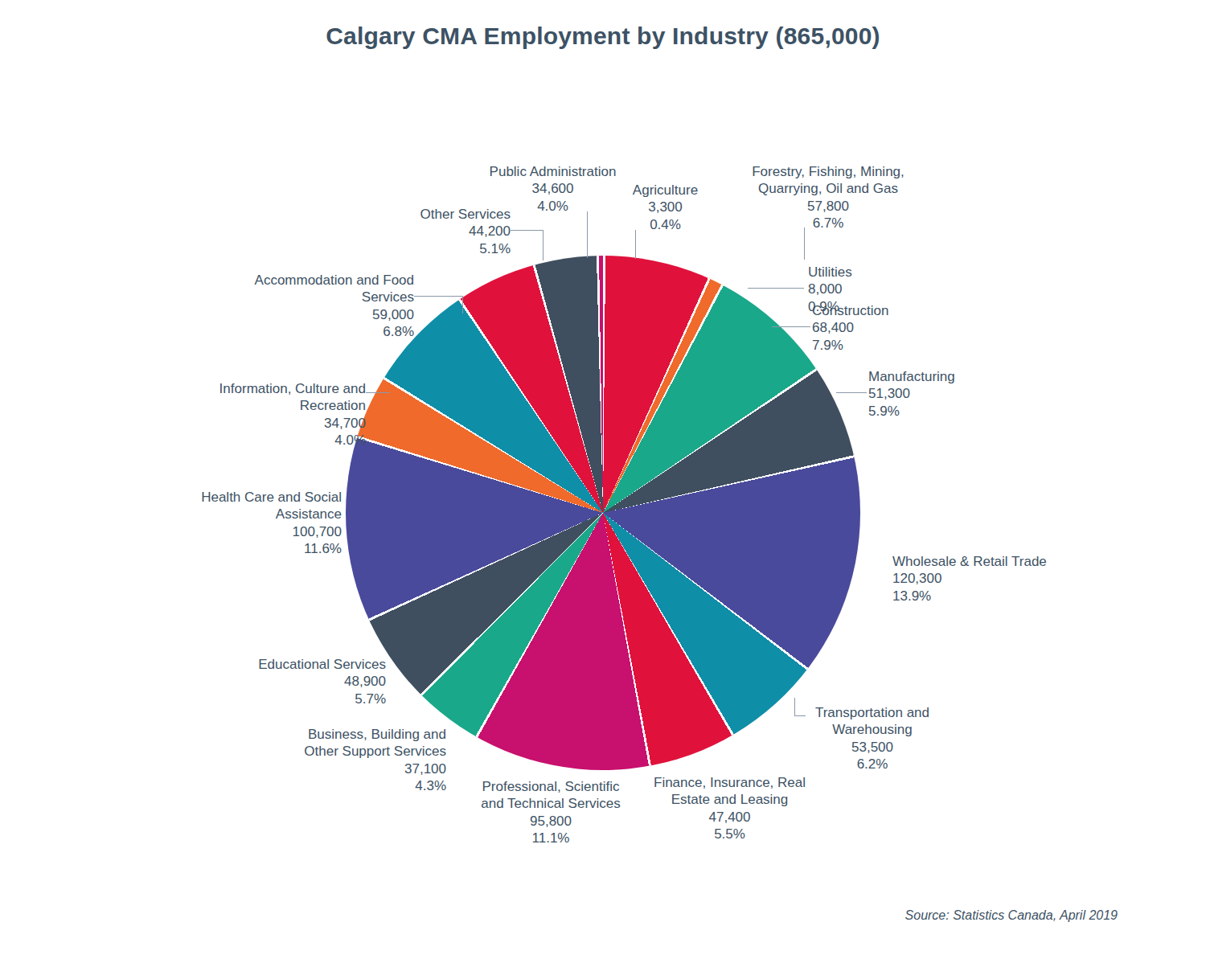Calgary CMA Employment by Industry (865,000)
Forestry, Fishing, Mining,
Quarrying, Oil and Gas
57,800
6.7%
Utilities
8,000
0.9%
Construction
68,400
7.9%
Manufacturing
51,300
5.9%
Wholesale & Retail Trade
120,300
13.9%
Transportation and
Warehousing
53,500
6.2%
Finance, Insurance, Real
Estate and Leasing
47,400
5.5%
Professional, Scientific
and Technical Services
95,800
11.1%
Business, Building and
Other Support Services
37,100
4.3%
Educational Services
48,900
5.7%
Health Care and Social
Assistance
100,700
11.6%
Information, Culture and
Recreation
34,700
4.0%
Accommodation and Food
Services
59,000
6.8%
Other Services
44,200
5.1%
Public Administration
34,600
4.0%
Agriculture
3,300
0.4%
Source: Statistics Canada, April 2019